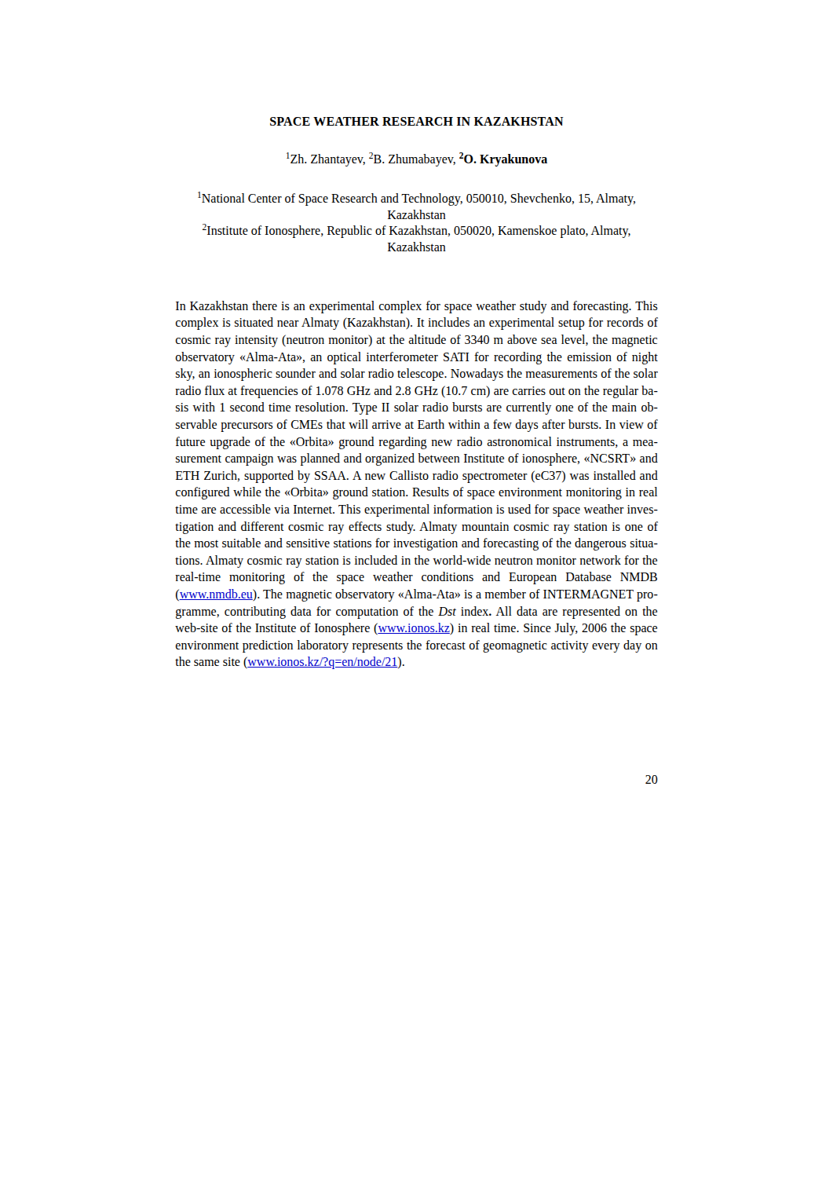Space Weather Research in Kazakhstan
1Zh. Zhantayev, 2B. Zhumabayev, 2O. Kryakunova
1National Center of Space Research and Technology, 050010, Shevchenko, 15, Almaty, Kazakhstan
2Institute of Ionosphere, Republic of Kazakhstan, 050020, Kamenskoe plato, Almaty, Kazakhstan
In Kazakhstan there is an experimental complex for space weather study and forecasting. This complex is situated near Almaty (Kazakhstan). It includes an experimental setup for records of cosmic ray intensity (neutron monitor) at the altitude of 3340 m above sea level, the magnetic observatory «Alma-Ata», an optical interferometer SATI for recording the emission of night sky, an ionospheric sounder and solar radio telescope. Nowadays the measurements of the solar radio flux at frequencies of 1.078 GHz and 2.8 GHz (10.7 cm) are carries out on the regular basis with 1 second time resolution. Type II solar radio bursts are currently one of the main observable precursors of CMEs that will arrive at Earth within a few days after bursts. In view of future upgrade of the «Orbita» ground regarding new radio astronomical instruments, a measurement campaign was planned and organized between Institute of ionosphere, «NCSRT» and ETH Zurich, supported by SSAA. A new Callisto radio spectrometer (eC37) was installed and configured while the «Orbita» ground station. Results of space environment monitoring in real time are accessible via Internet. This experimental information is used for space weather investigation and different cosmic ray effects study. Almaty mountain cosmic ray station is one of the most suitable and sensitive stations for investigation and forecasting of the dangerous situations. Almaty cosmic ray station is included in the world-wide neutron monitor network for the real-time monitoring of the space weather conditions and European Database NMDB (www.nmdb.eu). The magnetic observatory «Alma-Ata» is a member of INTERMAGNET programme, contributing data for computation of the Dst index. All data are represented on the web-site of the Institute of Ionosphere (www.ionos.kz) in real time. Since July, 2006 the space environment prediction laboratory represents the forecast of geomagnetic activity every day on the same site (www.ionos.kz/?q=en/node/21).
20